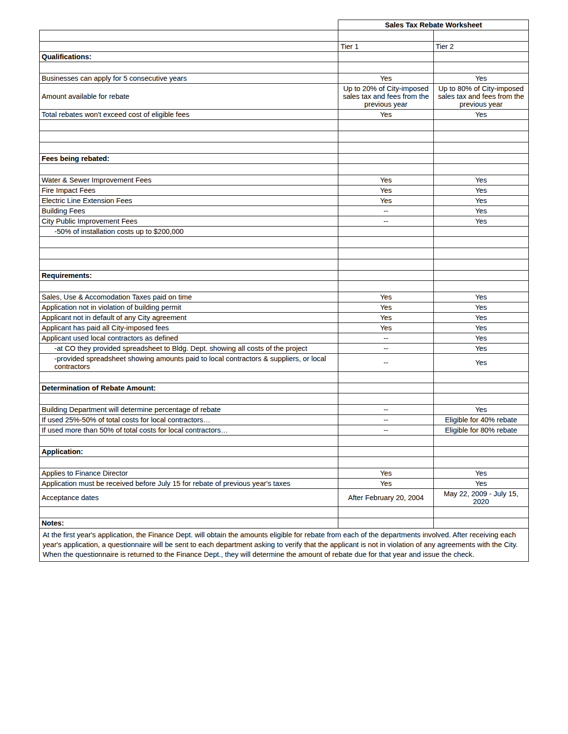| | Sales Tax Rebate Worksheet |
| | Tier 1 | Tier 2 |
| Qualifications: | | |
| Businesses can apply for 5 consecutive years | Yes | Yes |
| Amount available for rebate | Up to 20% of City-imposed sales tax and fees from the previous year | Up to 80% of City-imposed sales tax and fees from the previous year |
| Total rebates won't exceed cost of eligible fees | Yes | Yes |
| Fees being rebated: | | |
| Water & Sewer Improvement Fees | Yes | Yes |
| Fire Impact Fees | Yes | Yes |
| Electric Line Extension Fees | Yes | Yes |
| Building Fees | -- | Yes |
| City Public Improvement Fees | -- | Yes |
| -50% of installation costs up to $200,000 | | |
| Requirements: | | |
| Sales, Use & Accomodation Taxes paid on time | Yes | Yes |
| Application not in violation of building permit | Yes | Yes |
| Applicant not in default of any City agreement | Yes | Yes |
| Applicant has paid all City-imposed fees | Yes | Yes |
| Applicant used local contractors as defined | -- | Yes |
| -at CO they provided spreadsheet to Bldg. Dept. showing all costs of the project | -- | Yes |
| -provided spreadsheet showing amounts paid to local contractors & suppliers, or local contractors | -- | Yes |
| Determination of Rebate Amount: | | |
| Building Department will determine percentage of rebate | -- | Yes |
| If used 25%-50% of total costs for local contractors… | -- | Eligible for 40% rebate |
| If used more than 50% of total costs for local contractors… | -- | Eligible for 80% rebate |
| Application: | | |
| Applies to Finance Director | Yes | Yes |
| Application must be received before July 15 for rebate of previous year's taxes | Yes | Yes |
| Acceptance dates | After February 20, 2004 | May 22, 2009 - July 15, 2020 |
| Notes: | | |
| At the first year's application, the Finance Dept. will obtain the amounts eligible for rebate from each of the departments involved. After receiving each year's application, a questionnaire will be sent to each department asking to verify that the applicant is not in violation of any agreements with the City. When the questionnaire is returned to the Finance Dept., they will determine the amount of rebate due for that year and issue the check. |